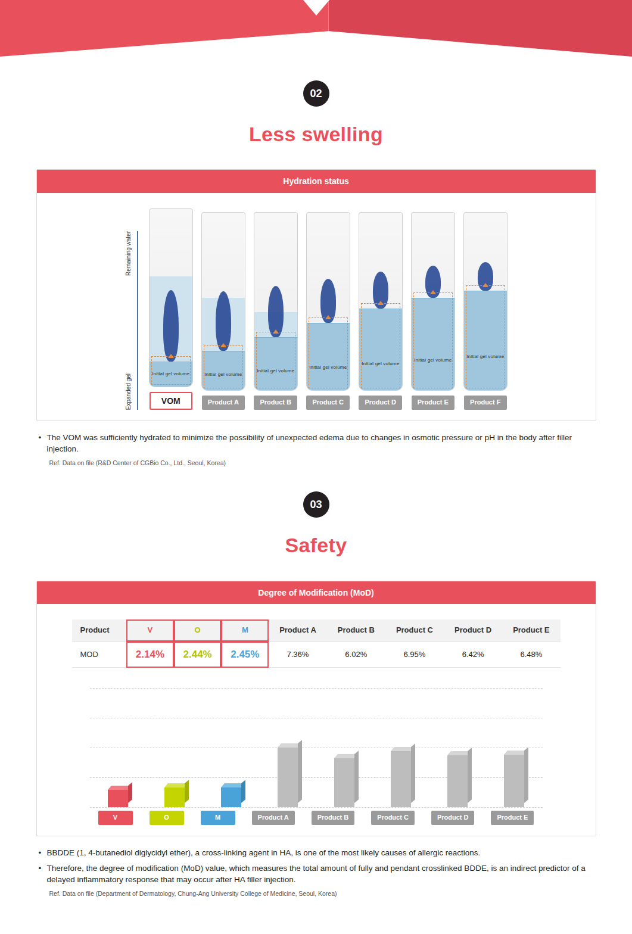02
Less swelling
Hydration status
Remaining water Expanded gel
Initial gel volume
VOM
Initial gel volume
Product A
Initial gel volume
Product B
Initial gel volume
Product C
Initial gel volume
Product D
Initial gel volume
Product E
Initial gel volume
Product F
The VOM was sufficiently hydrated to minimize the possibility of unexpected edema due to changes in osmotic pressure or pH in the body after filler injection.
Ref. Data on file (R&D Center of CGBio Co., Ltd., Seoul, Korea)
03
Safety
Degree of Modification (MoD)
| Product | V | O | M | Product A | Product B | Product C | Product D | Product E |
| --- | --- | --- | --- | --- | --- | --- | --- | --- |
| MOD | 2.14% | 2.44% | 2.45% | 7.36% | 6.02% | 6.95% | 6.42% | 6.48% |
V
O
M
Product A
Product B
Product C
Product D
Product E
BBDDE (1, 4-butanediol diglycidyl ether), a cross-linking agent in HA, is one of the most likely causes of allergic reactions.
Therefore, the degree of modification (MoD) value, which measures the total amount of fully and pendant crosslinked BDDE, is an indirect predictor of a delayed inflammatory response that may occur after HA filler injection.
Ref. Data on file (Department of Dermatology, Chung-Ang University College of Medicine, Seoul, Korea)